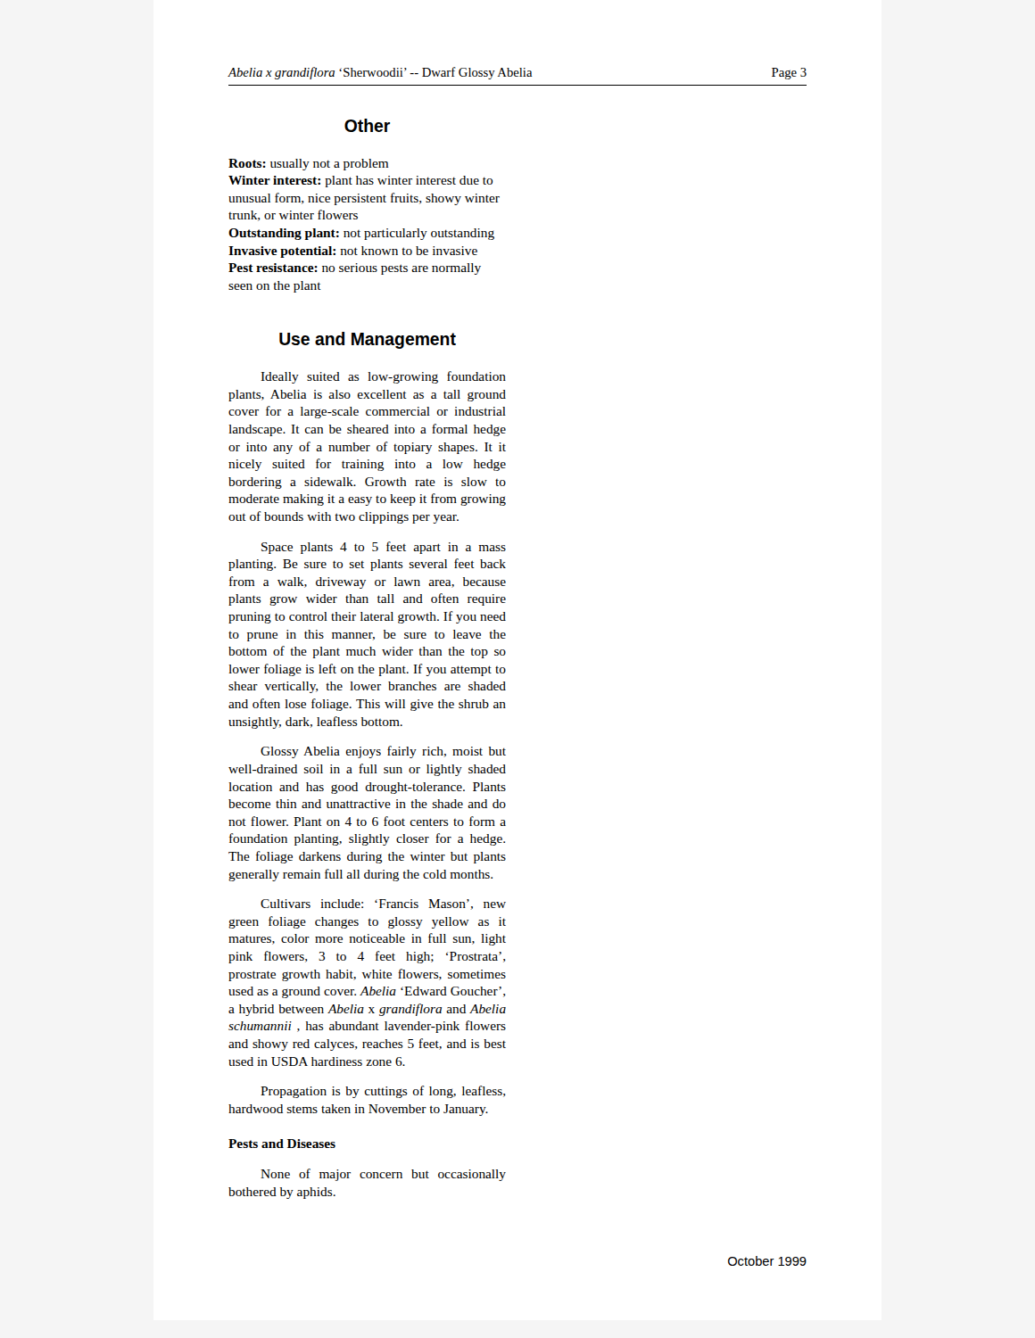Abelia x grandiflora ‘Sherwoodii’ -- Dwarf Glossy Abelia
Page 3
Other
Roots: usually not a problem
Winter interest: plant has winter interest due to unusual form, nice persistent fruits, showy winter trunk, or winter flowers
Outstanding plant: not particularly outstanding
Invasive potential: not known to be invasive
Pest resistance: no serious pests are normally seen on the plant
Use and Management
Ideally suited as low-growing foundation plants, Abelia is also excellent as a tall ground cover for a large-scale commercial or industrial landscape. It can be sheared into a formal hedge or into any of a number of topiary shapes. It it nicely suited for training into a low hedge bordering a sidewalk. Growth rate is slow to moderate making it a easy to keep it from growing out of bounds with two clippings per year.
Space plants 4 to 5 feet apart in a mass planting. Be sure to set plants several feet back from a walk, driveway or lawn area, because plants grow wider than tall and often require pruning to control their lateral growth. If you need to prune in this manner, be sure to leave the bottom of the plant much wider than the top so lower foliage is left on the plant. If you attempt to shear vertically, the lower branches are shaded and often lose foliage. This will give the shrub an unsightly, dark, leafless bottom.
Glossy Abelia enjoys fairly rich, moist but well-drained soil in a full sun or lightly shaded location and has good drought-tolerance. Plants become thin and unattractive in the shade and do not flower. Plant on 4 to 6 foot centers to form a foundation planting, slightly closer for a hedge. The foliage darkens during the winter but plants generally remain full all during the cold months.
Cultivars include: ‘Francis Mason’, new green foliage changes to glossy yellow as it matures, color more noticeable in full sun, light pink flowers, 3 to 4 feet high; ‘Prostrata’, prostrate growth habit, white flowers, sometimes used as a ground cover. Abelia ‘Edward Goucher’, a hybrid between Abelia x grandiflora and Abelia schumannii , has abundant lavender-pink flowers and showy red calyces, reaches 5 feet, and is best used in USDA hardiness zone 6.
Propagation is by cuttings of long, leafless, hardwood stems taken in November to January.
Pests and Diseases
None of major concern but occasionally bothered by aphids.
October 1999